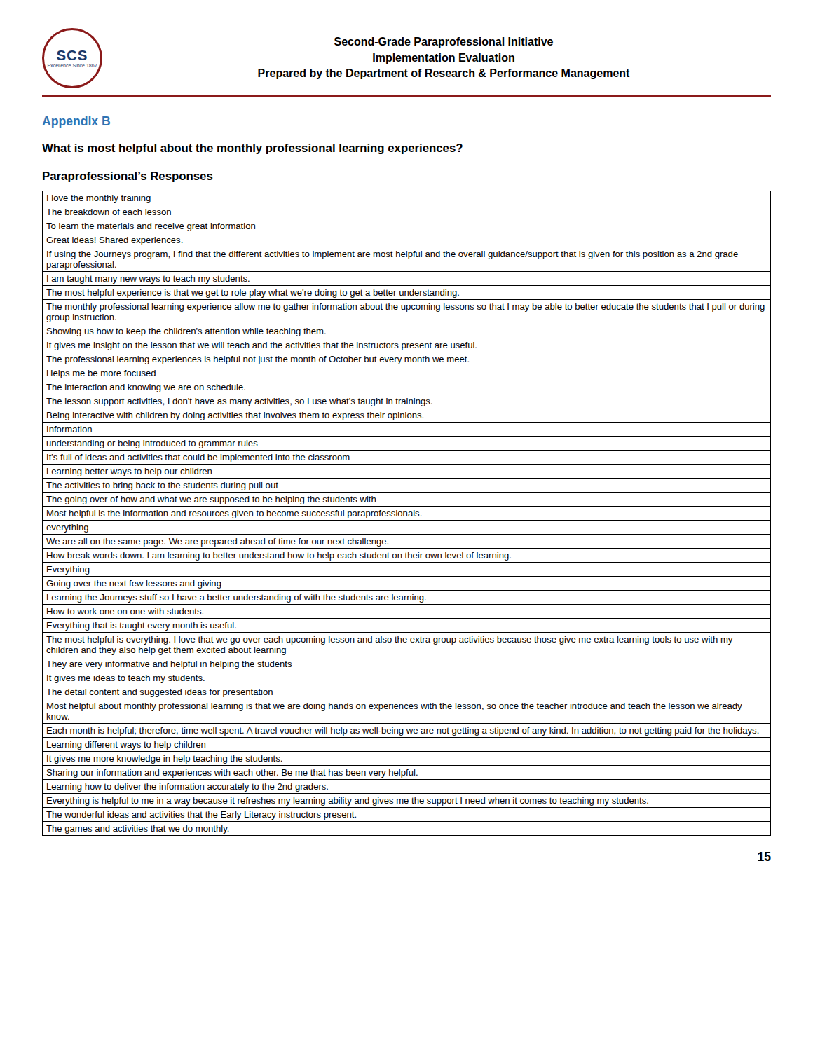SCS Excellence Since 1867
Second-Grade Paraprofessional Initiative
Implementation Evaluation
Prepared by the Department of Research & Performance Management
Appendix B
What is most helpful about the monthly professional learning experiences?
Paraprofessional’s Responses
| I love the monthly training |
| The breakdown of each lesson |
| To learn the materials and receive great information |
| Great ideas! Shared experiences. |
| If using the Journeys program, I find that the different activities to implement are most helpful and the overall guidance/support that is given for this position as a 2nd grade paraprofessional. |
| I am taught many new ways to teach my students. |
| The most helpful experience is that we get to role play what we're doing to get a better understanding. |
| The monthly professional learning experience allow me to gather information about the upcoming lessons so that I may be able to better educate the students that I pull or during group instruction. |
| Showing us how to keep the children's attention while teaching them. |
| It gives me insight on the lesson that we will teach and the activities that the instructors present are useful. |
| The professional learning experiences is helpful not just the month of October but every month we meet. |
| Helps me be more focused |
| The interaction and knowing we are on schedule. |
| The lesson support activities, I don't have as many activities, so I use what's taught in trainings. |
| Being interactive with children by doing activities that involves them to express their opinions. |
| Information |
| understanding or being introduced to grammar rules |
| It's full of ideas and activities that could be implemented into the classroom |
| Learning better ways to help our children |
| The activities to bring back to the students during pull out |
| The going over of how and what we are supposed to be helping the students with |
| Most helpful is the information and resources given to become successful paraprofessionals. |
| everything |
| We are all on the same page. We are prepared ahead of time for our next challenge. |
| How break words down. I am learning to better understand how to help each student on their own level of learning. |
| Everything |
| Going over the next few lessons and giving |
| Learning the Journeys stuff so I have a better understanding of with the students are learning. |
| How to work one on one with students. |
| Everything that is taught every month is useful. |
| The most helpful is everything. I love that we go over each upcoming lesson and also the extra group activities because those give me extra learning tools to use with my children and they also help get them excited about learning |
| They are very informative and helpful in helping the students |
| It gives me ideas to teach my students. |
| The detail content and suggested ideas for presentation |
| Most helpful about monthly professional learning is that we are doing hands on experiences with the lesson, so once the teacher introduce and teach the lesson we already know. |
| Each month is helpful; therefore, time well spent. A travel voucher will help as well-being we are not getting a stipend of any kind. In addition, to not getting paid for the holidays. |
| Learning different ways to help children |
| It gives me more knowledge in help teaching the students. |
| Sharing our information and experiences with each other. Be me that has been very helpful. |
| Learning how to deliver the information accurately to the 2nd graders. |
| Everything is helpful to me in a way because it refreshes my learning ability and gives me the support I need when it comes to teaching my students. |
| The wonderful ideas and activities that the Early Literacy instructors present. |
| The games and activities that we do monthly. |
15